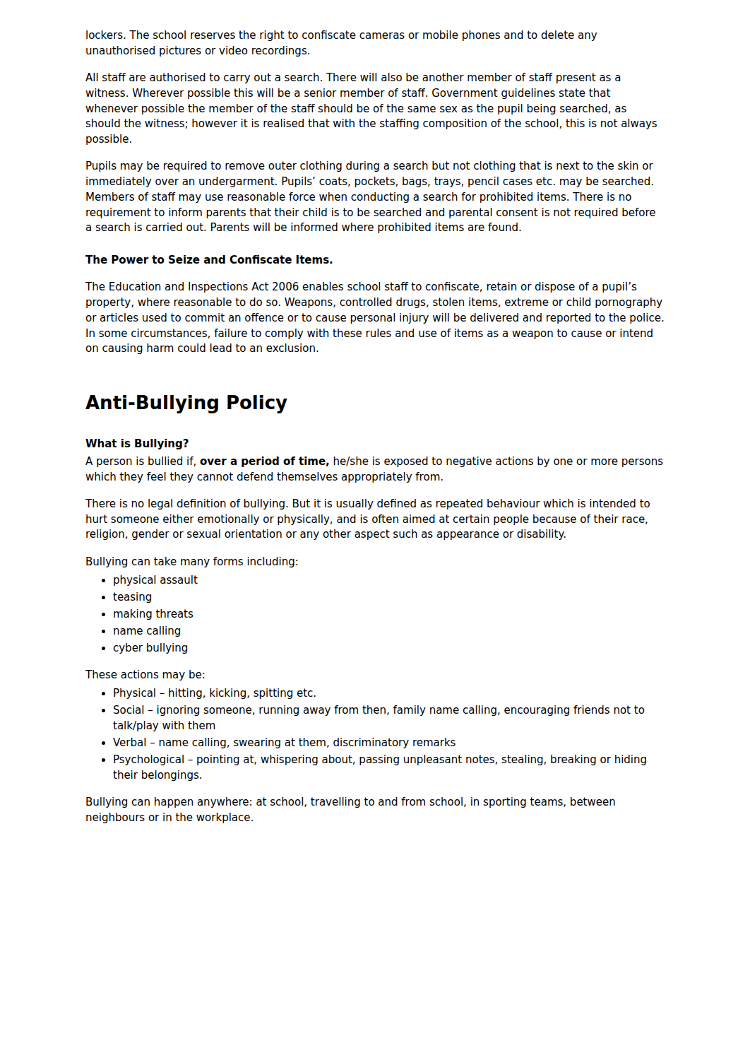lockers. The school reserves the right to confiscate cameras or mobile phones and to delete any unauthorised pictures or video recordings.
All staff are authorised to carry out a search. There will also be another member of staff present as a witness. Wherever possible this will be a senior member of staff. Government guidelines state that whenever possible the member of the staff should be of the same sex as the pupil being searched, as should the witness; however it is realised that with the staffing composition of the school, this is not always possible.
Pupils may be required to remove outer clothing during a search but not clothing that is next to the skin or immediately over an undergarment. Pupils’ coats, pockets, bags, trays, pencil cases etc. may be searched. Members of staff may use reasonable force when conducting a search for prohibited items. There is no requirement to inform parents that their child is to be searched and parental consent is not required before a search is carried out. Parents will be informed where prohibited items are found.
The Power to Seize and Confiscate Items.
The Education and Inspections Act 2006 enables school staff to confiscate, retain or dispose of a pupil’s property, where reasonable to do so. Weapons, controlled drugs, stolen items, extreme or child pornography or articles used to commit an offence or to cause personal injury will be delivered and reported to the police. In some circumstances, failure to comply with these rules and use of items as a weapon to cause or intend on causing harm could lead to an exclusion.
Anti-Bullying Policy
What is Bullying?
A person is bullied if, over a period of time, he/she is exposed to negative actions by one or more persons which they feel they cannot defend themselves appropriately from.
There is no legal definition of bullying. But it is usually defined as repeated behaviour which is intended to hurt someone either emotionally or physically, and is often aimed at certain people because of their race, religion, gender or sexual orientation or any other aspect such as appearance or disability.
Bullying can take many forms including:
physical assault
teasing
making threats
name calling
cyber bullying
These actions may be:
Physical – hitting, kicking, spitting etc.
Social – ignoring someone, running away from then, family name calling, encouraging friends not to talk/play with them
Verbal – name calling, swearing at them, discriminatory remarks
Psychological – pointing at, whispering about, passing unpleasant notes, stealing, breaking or hiding their belongings.
Bullying can happen anywhere: at school, travelling to and from school, in sporting teams, between neighbours or in the workplace.